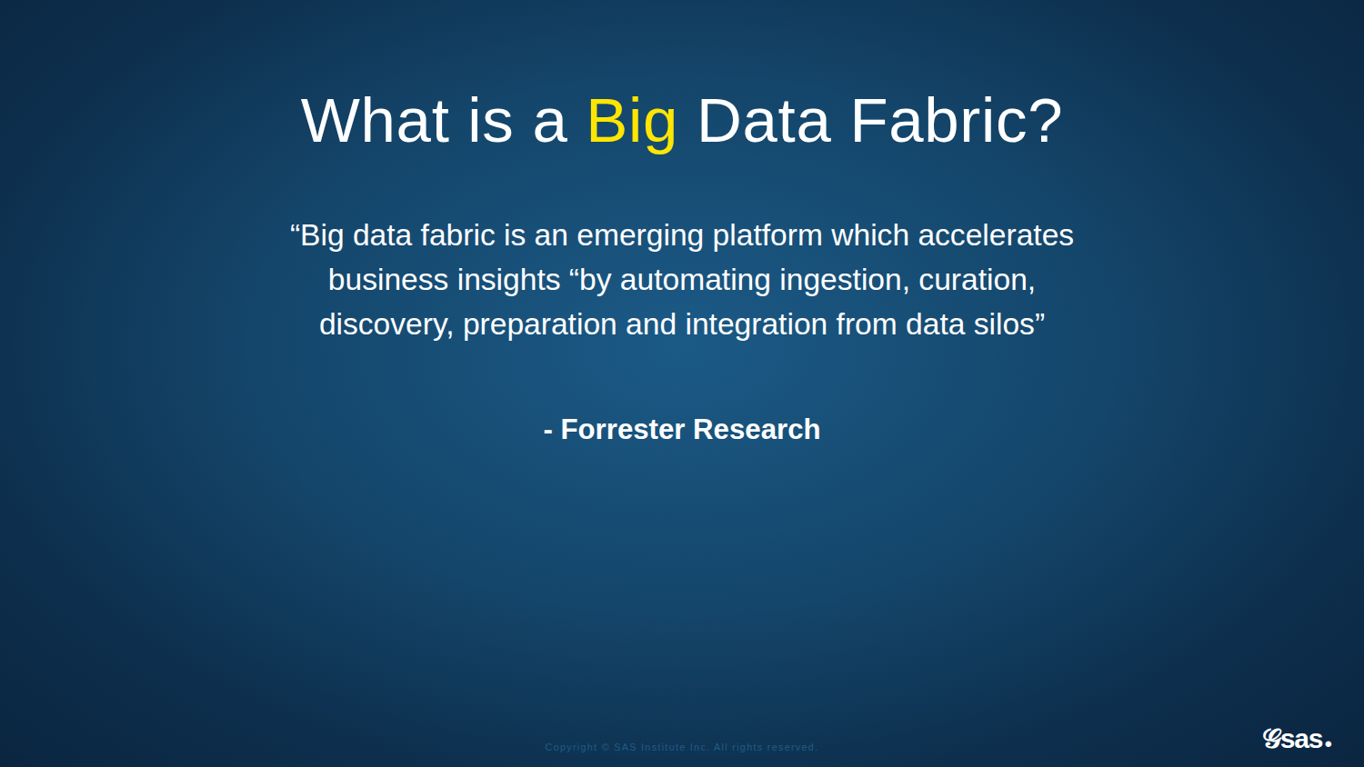What is a Big Data Fabric?
“Big data fabric is an emerging platform which accelerates business insights “by automating ingestion, curation, discovery, preparation and integration from data silos”
- Forrester Research
Copyright © SAS Institute Inc. All rights reserved.
𝒢sas●